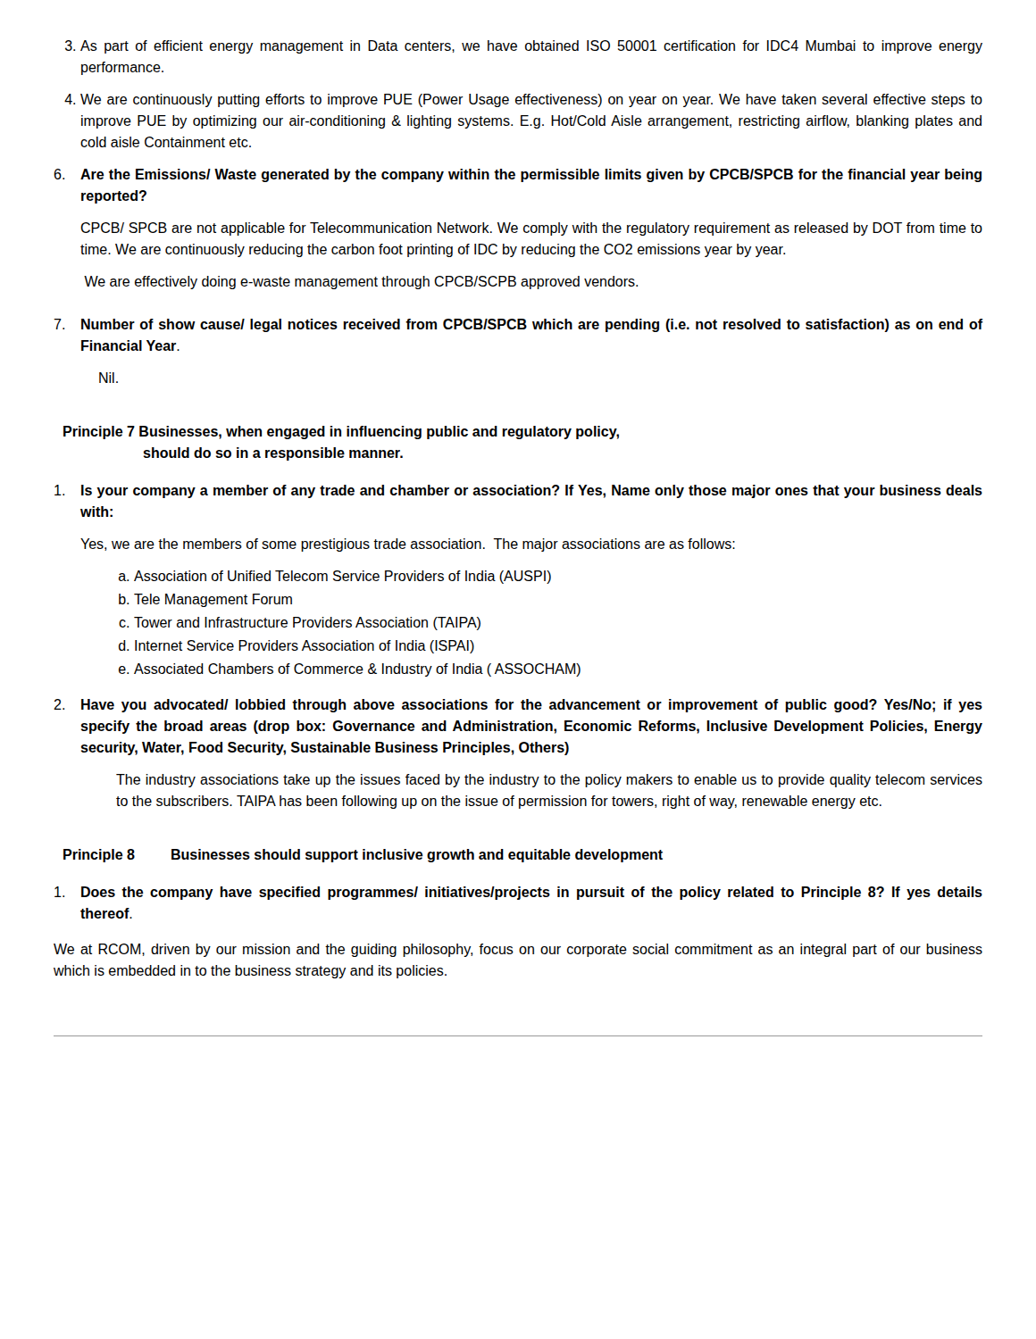As part of efficient energy management in Data centers, we have obtained ISO 50001 certification for IDC4 Mumbai to improve energy performance.
We are continuously putting efforts to improve PUE (Power Usage effectiveness) on year on year. We have taken several effective steps to improve PUE by optimizing our air-conditioning & lighting systems. E.g. Hot/Cold Aisle arrangement, restricting airflow, blanking plates and cold aisle Containment etc.
6.
Are the Emissions/ Waste generated by the company within the permissible limits given by CPCB/SPCB for the financial year being reported?
CPCB/ SPCB are not applicable for Telecommunication Network. We comply with the regulatory requirement as released by DOT from time to time. We are continuously reducing the carbon foot printing of IDC by reducing the CO2 emissions year by year.
We are effectively doing e-waste management through CPCB/SCPB approved vendors.
7.
Number of show cause/ legal notices received from CPCB/SPCB which are pending (i.e. not resolved to satisfaction) as on end of Financial Year.
Nil.
Principle 7 Businesses, when engaged in influencing public and regulatory policy, should do so in a responsible manner.
1.
Is your company a member of any trade and chamber or association? If Yes, Name only those major ones that your business deals with:
Yes, we are the members of some prestigious trade association. The major associations are as follows:
Association of Unified Telecom Service Providers of India (AUSPI)
Tele Management Forum
Tower and Infrastructure Providers Association (TAIPA)
Internet Service Providers Association of India (ISPAI)
Associated Chambers of Commerce & Industry of India ( ASSOCHAM)
2.
Have you advocated/ lobbied through above associations for the advancement or improvement of public good? Yes/No; if yes specify the broad areas (drop box: Governance and Administration, Economic Reforms, Inclusive Development Policies, Energy security, Water, Food Security, Sustainable Business Principles, Others)
The industry associations take up the issues faced by the industry to the policy makers to enable us to provide quality telecom services to the subscribers. TAIPA has been following up on the issue of permission for towers, right of way, renewable energy etc.
Principle 8 Businesses should support inclusive growth and equitable development
1.
Does the company have specified programmes/ initiatives/projects in pursuit of the policy related to Principle 8? If yes details thereof.
We at RCOM, driven by our mission and the guiding philosophy, focus on our corporate social commitment as an integral part of our business which is embedded in to the business strategy and its policies.